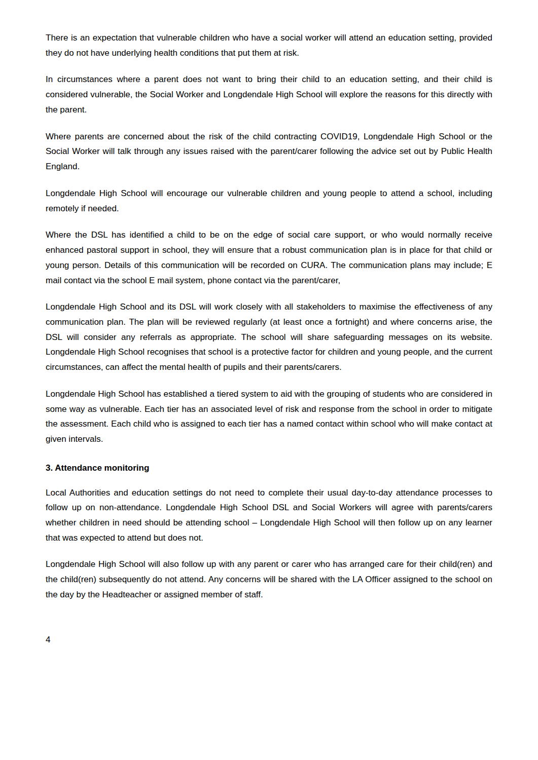There is an expectation that vulnerable children who have a social worker will attend an education setting, provided they do not have underlying health conditions that put them at risk.
In circumstances where a parent does not want to bring their child to an education setting, and their child is considered vulnerable, the Social Worker and Longdendale High School will explore the reasons for this directly with the parent.
Where parents are concerned about the risk of the child contracting COVID19, Longdendale High School or the Social Worker will talk through any issues raised with the parent/carer following the advice set out by Public Health England.
Longdendale High School will encourage our vulnerable children and young people to attend a school, including remotely if needed.
Where the DSL has identified a child to be on the edge of social care support, or who would normally receive enhanced pastoral support in school, they will ensure that a robust communication plan is in place for that child or young person. Details of this communication will be recorded on CURA. The communication plans may include; E mail contact via the school E mail system, phone contact via the parent/carer,
Longdendale High School and its DSL will work closely with all stakeholders to maximise the effectiveness of any communication plan. The plan will be reviewed regularly (at least once a fortnight) and where concerns arise, the DSL will consider any referrals as appropriate. The school will share safeguarding messages on its website. Longdendale High School recognises that school is a protective factor for children and young people, and the current circumstances, can affect the mental health of pupils and their parents/carers.
Longdendale High School has established a tiered system to aid with the grouping of students who are considered in some way as vulnerable. Each tier has an associated level of risk and response from the school in order to mitigate the assessment. Each child who is assigned to each tier has a named contact within school who will make contact at given intervals.
3. Attendance monitoring
Local Authorities and education settings do not need to complete their usual day-to-day attendance processes to follow up on non-attendance. Longdendale High School DSL and Social Workers will agree with parents/carers whether children in need should be attending school – Longdendale High School will then follow up on any learner that was expected to attend but does not.
Longdendale High School will also follow up with any parent or carer who has arranged care for their child(ren) and the child(ren) subsequently do not attend. Any concerns will be shared with the LA Officer assigned to the school on the day by the Headteacher or assigned member of staff.
4